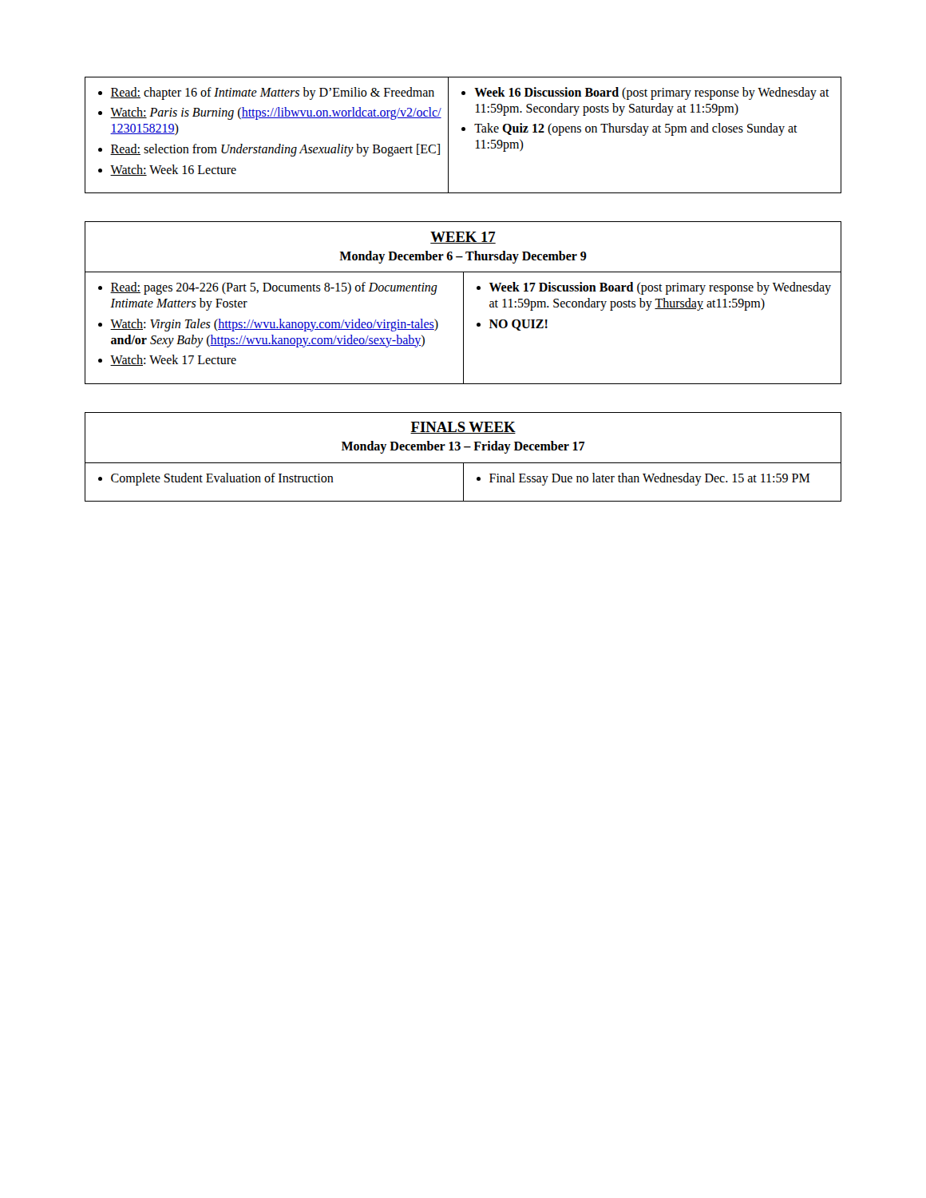| Read: chapter 16 of Intimate Matters by D’Emilio & Freedman Watch: Paris is Burning ( https://libwvu.on.worldcat.org/v2/oclc/1230158219 ) Read: selection from Understanding Asexuality by Bogaert [EC] Watch: Week 16 Lecture | Week 16 Discussion Board (post primary response by Wednesday at 11:59pm. Secondary posts by Saturday at 11:59pm) Take Quiz 12 (opens on Thursday at 5pm and closes Sunday at 11:59pm) |
| WEEK 17 Monday December 6 – Thursday December 9 |
| Read: pages 204-226 (Part 5, Documents 8-15) of Documenting Intimate Matters by Foster Watch : Virgin Tales ( https://wvu.kanopy.com/video/virgin-tales ) and/or Sexy Baby ( https://wvu.kanopy.com/video/sexy-baby ) Watch : Week 17 Lecture | Week 17 Discussion Board (post primary response by Wednesday at 11:59pm. Secondary posts by Thursday at11:59pm) NO QUIZ! |
| FINALS WEEK Monday December 13 – Friday December 17 |
| Complete Student Evaluation of Instruction | Final Essay Due no later than Wednesday Dec. 15 at 11:59 PM |